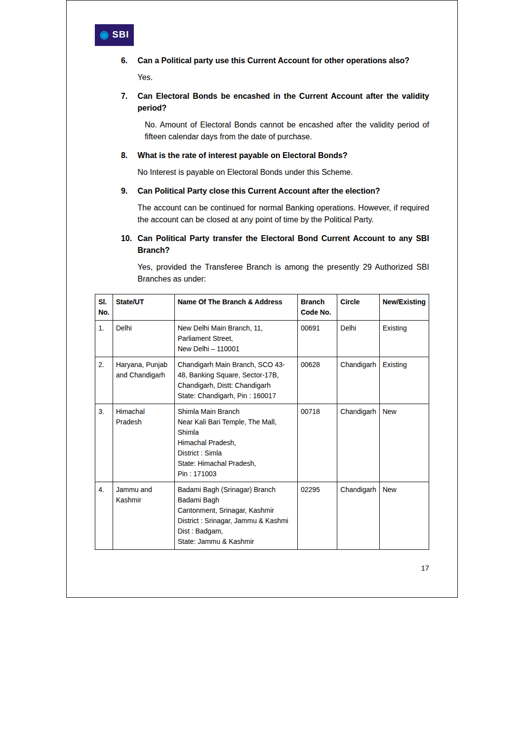◉ SBI
Can a Political party use this Current Account for other operations also?
Yes.
Can Electoral Bonds be encashed in the Current Account after the validity period?
No. Amount of Electoral Bonds cannot be encashed after the validity period of fifteen calendar days from the date of purchase.
What is the rate of interest payable on Electoral Bonds?
No Interest is payable on Electoral Bonds under this Scheme.
Can Political Party close this Current Account after the election?
The account can be continued for normal Banking operations. However, if required the account can be closed at any point of time by the Political Party.
Can Political Party transfer the Electoral Bond Current Account to any SBI Branch?
Yes, provided the Transferee Branch is among the presently 29 Authorized SBI Branches as under:
| Sl. No. | State/UT | Name Of The Branch & Address | Branch Code No. | Circle | New/Existing |
| --- | --- | --- | --- | --- | --- |
| 1. | Delhi | New Delhi Main Branch, 11, Parliament Street, New Delhi – 110001 | 00691 | Delhi | Existing |
| 2. | Haryana, Punjab and Chandigarh | Chandigarh Main Branch, SCO 43-48, Banking Square, Sector-17B, Chandigarh, Distt: Chandigarh State: Chandigarh, Pin : 160017 | 00628 | Chandigarh | Existing |
| 3. | Himachal Pradesh | Shimla Main Branch Near Kali Bari Temple, The Mall, Shimla Himachal Pradesh, District : Simla State: Himachal Pradesh, Pin : 171003 | 00718 | Chandigarh | New |
| 4. | Jammu and Kashmir | Badami Bagh (Srinagar) Branch Badami Bagh Cantonment, Srinagar, Kashmir District : Srinagar, Jammu & Kashmi Dist : Badgam, State: Jammu & Kashmir | 02295 | Chandigarh | New |
17